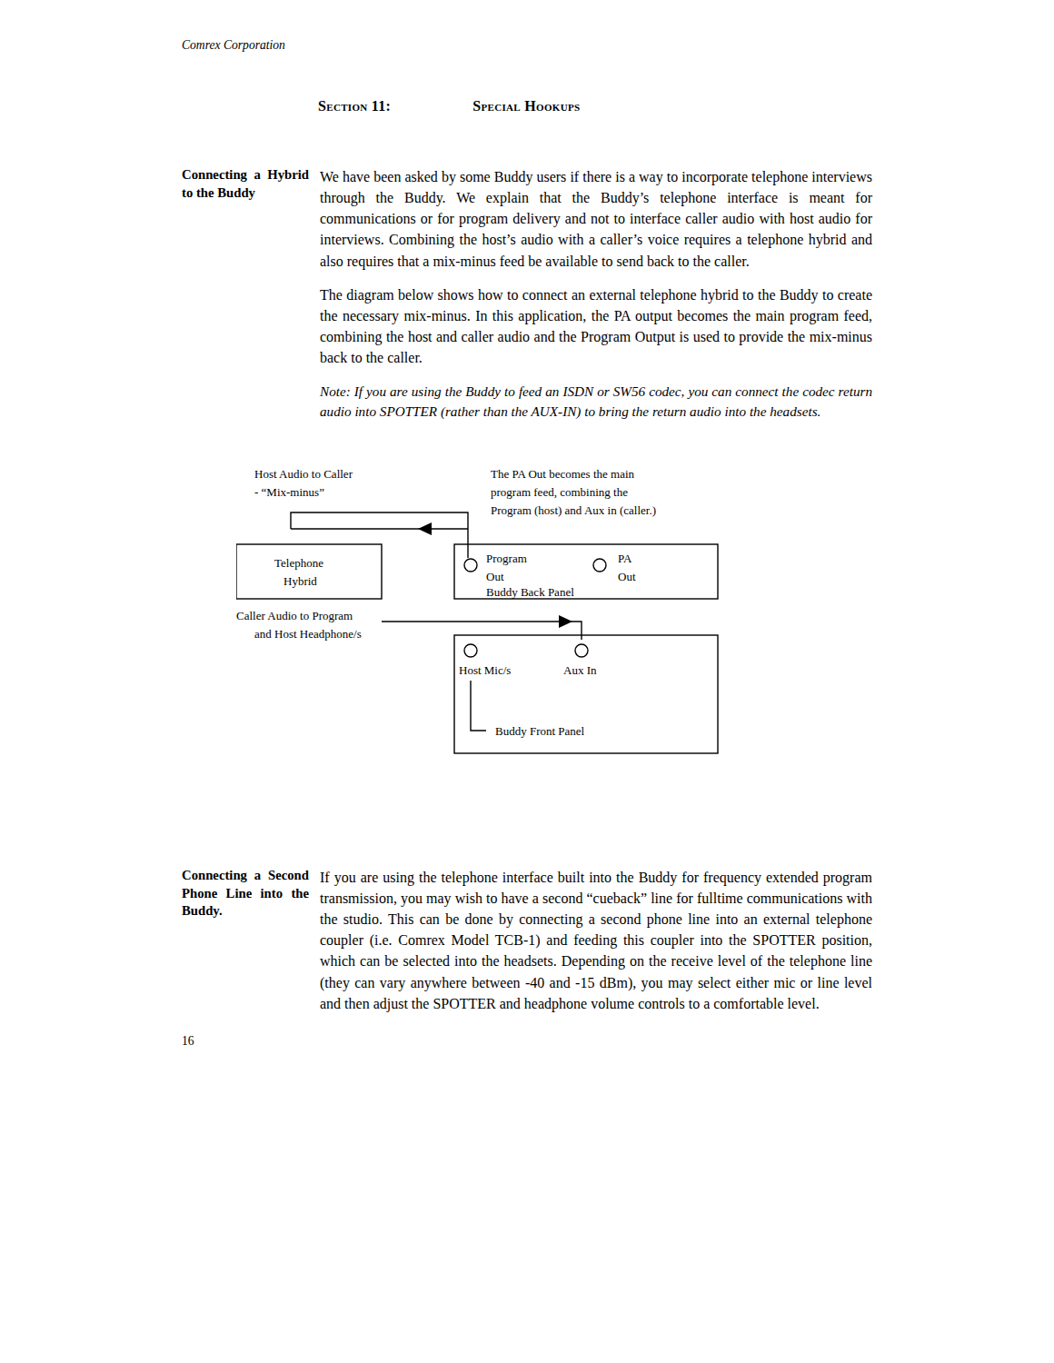Comrex Corporation
Section 11: Special Hookups
Connecting a Hybrid to the Buddy
We have been asked by some Buddy users if there is a way to incorporate telephone interviews through the Buddy. We explain that the Buddy’s telephone interface is meant for communications or for program delivery and not to interface caller audio with host audio for interviews. Combining the host’s audio with a caller’s voice requires a telephone hybrid and also requires that a mix-minus feed be available to send back to the caller.
The diagram below shows how to connect an external telephone hybrid to the Buddy to create the necessary mix-minus. In this application, the PA output becomes the main program feed, combining the host and caller audio and the Program Output is used to provide the mix-minus back to the caller.
Note: If you are using the Buddy to feed an ISDN or SW56 codec, you can connect the codec return audio into SPOTTER (rather than the AUX-IN) to bring the return audio into the headsets.
Host Audio to Caller - “Mix-minus” The PA Out becomes the main program feed, combining the Program (host) and Aux in (caller.) Telephone Hybrid Program Out PA Out Buddy Back Panel Caller Audio to Program and Host Headphone/s Host Mic/s Aux In Buddy Front Panel
Connecting a Second Phone Line into the Buddy.
If you are using the telephone interface built into the Buddy for frequency extended program transmission, you may wish to have a second “cueback” line for fulltime communications with the studio. This can be done by connecting a second phone line into an external telephone coupler (i.e. Comrex Model TCB-1) and feeding this coupler into the SPOTTER position, which can be selected into the headsets. Depending on the receive level of the telephone line (they can vary anywhere between -40 and -15 dBm), you may select either mic or line level and then adjust the SPOTTER and headphone volume controls to a comfortable level.
16